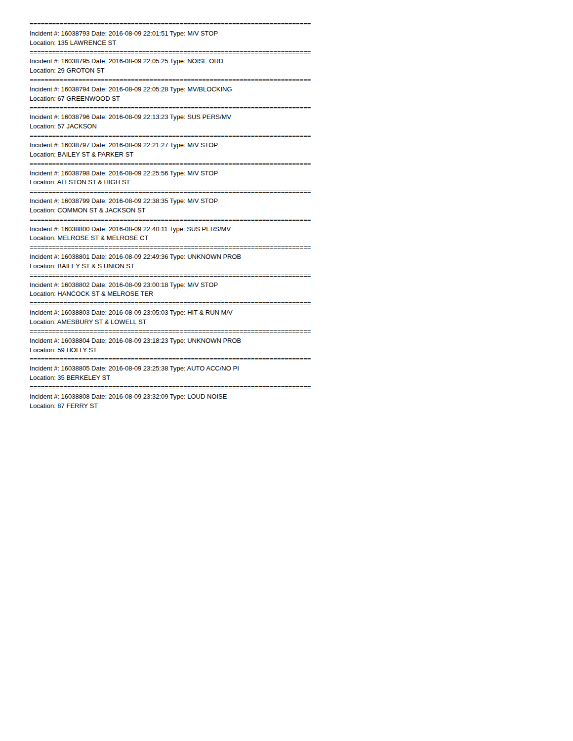===========================================================================
Incident #: 16038793 Date: 2016-08-09 22:01:51 Type: M/V STOP
Location: 135 LAWRENCE ST
===========================================================================
Incident #: 16038795 Date: 2016-08-09 22:05:25 Type: NOISE ORD
Location: 29 GROTON ST
===========================================================================
Incident #: 16038794 Date: 2016-08-09 22:05:28 Type: MV/BLOCKING
Location: 67 GREENWOOD ST
===========================================================================
Incident #: 16038796 Date: 2016-08-09 22:13:23 Type: SUS PERS/MV
Location: 57 JACKSON
===========================================================================
Incident #: 16038797 Date: 2016-08-09 22:21:27 Type: M/V STOP
Location: BAILEY ST & PARKER ST
===========================================================================
Incident #: 16038798 Date: 2016-08-09 22:25:56 Type: M/V STOP
Location: ALLSTON ST & HIGH ST
===========================================================================
Incident #: 16038799 Date: 2016-08-09 22:38:35 Type: M/V STOP
Location: COMMON ST & JACKSON ST
===========================================================================
Incident #: 16038800 Date: 2016-08-09 22:40:11 Type: SUS PERS/MV
Location: MELROSE ST & MELROSE CT
===========================================================================
Incident #: 16038801 Date: 2016-08-09 22:49:36 Type: UNKNOWN PROB
Location: BAILEY ST & S UNION ST
===========================================================================
Incident #: 16038802 Date: 2016-08-09 23:00:18 Type: M/V STOP
Location: HANCOCK ST & MELROSE TER
===========================================================================
Incident #: 16038803 Date: 2016-08-09 23:05:03 Type: HIT & RUN M/V
Location: AMESBURY ST & LOWELL ST
===========================================================================
Incident #: 16038804 Date: 2016-08-09 23:18:23 Type: UNKNOWN PROB
Location: 59 HOLLY ST
===========================================================================
Incident #: 16038805 Date: 2016-08-09 23:25:38 Type: AUTO ACC/NO PI
Location: 35 BERKELEY ST
===========================================================================
Incident #: 16038808 Date: 2016-08-09 23:32:09 Type: LOUD NOISE
Location: 87 FERRY ST